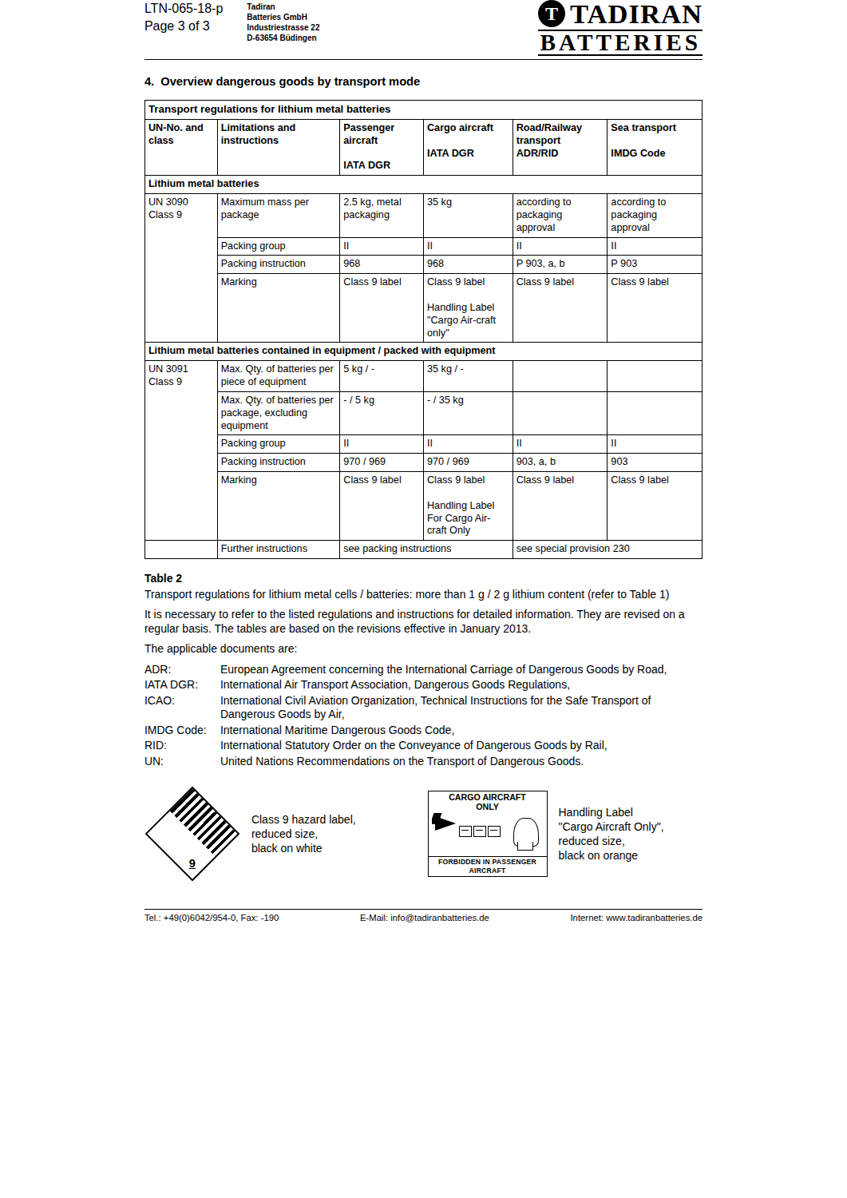LTN-065-18-p
Page 3 of 3
Tadiran
Batteries GmbH
Industriestrasse 22
D-63654 Büdingen
TTADIRAN
BATTERIES
4. Overview dangerous goods by transport mode
| Transport regulations for lithium metal batteries |
| UN-No. and class | Limitations and instructions | Passenger aircraft IATA DGR | Cargo aircraft IATA DGR | Road/Railway transport ADR/RID | Sea transport IMDG Code |
| Lithium metal batteries |
| UN 3090 Class 9 | Maximum mass per package | 2.5 kg, metal packaging | 35 kg | according to packaging approval | according to packaging approval |
| Packing group | II | II | II | II |
| Packing instruction | 968 | 968 | P 903, a, b | P 903 |
| Marking | Class 9 label | Class 9 label Handling Label "Cargo Air-craft only" | Class 9 label | Class 9 label |
| Lithium metal batteries contained in equipment / packed with equipment |
| UN 3091 Class 9 | Max. Qty. of batteries per piece of equipment | 5 kg / - | 35 kg / - | | |
| Max. Qty. of batteries per package, excluding equipment | - / 5 kg | - / 35 kg | | |
| Packing group | II | II | II | II |
| Packing instruction | 970 / 969 | 970 / 969 | 903, a, b | 903 |
| Marking | Class 9 label | Class 9 label Handling Label For Cargo Air-craft Only | Class 9 label | Class 9 label |
| | Further instructions | see packing instructions | see special provision 230 |
Table 2
Transport regulations for lithium metal cells / batteries: more than 1 g / 2 g lithium content (refer to Table 1)
It is necessary to refer to the listed regulations and instructions for detailed information. They are revised on a regular basis. The tables are based on the revisions effective in January 2013.
The applicable documents are:
ADR:
European Agreement concerning the International Carriage of Dangerous Goods by Road,
IATA DGR:
International Air Transport Association, Dangerous Goods Regulations,
ICAO:
International Civil Aviation Organization, Technical Instructions for the Safe Transport of Dangerous Goods by Air,
IMDG Code:
International Maritime Dangerous Goods Code,
RID:
International Statutory Order on the Conveyance of Dangerous Goods by Rail,
UN:
United Nations Recommendations on the Transport of Dangerous Goods.
9
Class 9 hazard label,
reduced size,
black on white
CARGO AIRCRAFT
ONLY
FORBIDDEN IN PASSENGER AIRCRAFT
Handling Label
"Cargo Aircraft Only",
reduced size,
black on orange
Tel.: +49(0)6042/954-0, Fax: -190 E-Mail: info@tadiranbatteries.de Internet: www.tadiranbatteries.de